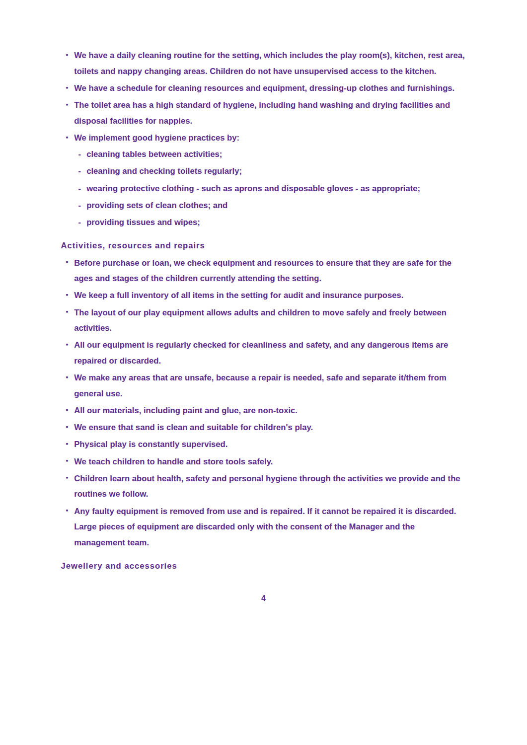We have a daily cleaning routine for the setting, which includes the play room(s), kitchen, rest area, toilets and nappy changing areas. Children do not have unsupervised access to the kitchen.
We have a schedule for cleaning resources and equipment, dressing-up clothes and furnishings.
The toilet area has a high standard of hygiene, including hand washing and drying facilities and disposal facilities for nappies.
We implement good hygiene practices by:
cleaning tables between activities;
cleaning and checking toilets regularly;
wearing protective clothing - such as aprons and disposable gloves - as appropriate;
providing sets of clean clothes; and
providing tissues and wipes;
Activities, resources and repairs
Before purchase or loan, we check equipment and resources to ensure that they are safe for the ages and stages of the children currently attending the setting.
We keep a full inventory of all items in the setting for audit and insurance purposes.
The layout of our play equipment allows adults and children to move safely and freely between activities.
All our equipment is regularly checked for cleanliness and safety, and any dangerous items are repaired or discarded.
We make any areas that are unsafe, because a repair is needed, safe and separate it/them from general use.
All our materials, including paint and glue, are non-toxic.
We ensure that sand is clean and suitable for children's play.
Physical play is constantly supervised.
We teach children to handle and store tools safely.
Children learn about health, safety and personal hygiene through the activities we provide and the routines we follow.
Any faulty equipment is removed from use and is repaired. If it cannot be repaired it is discarded. Large pieces of equipment are discarded only with the consent of the Manager and the management team.
Jewellery and accessories
4